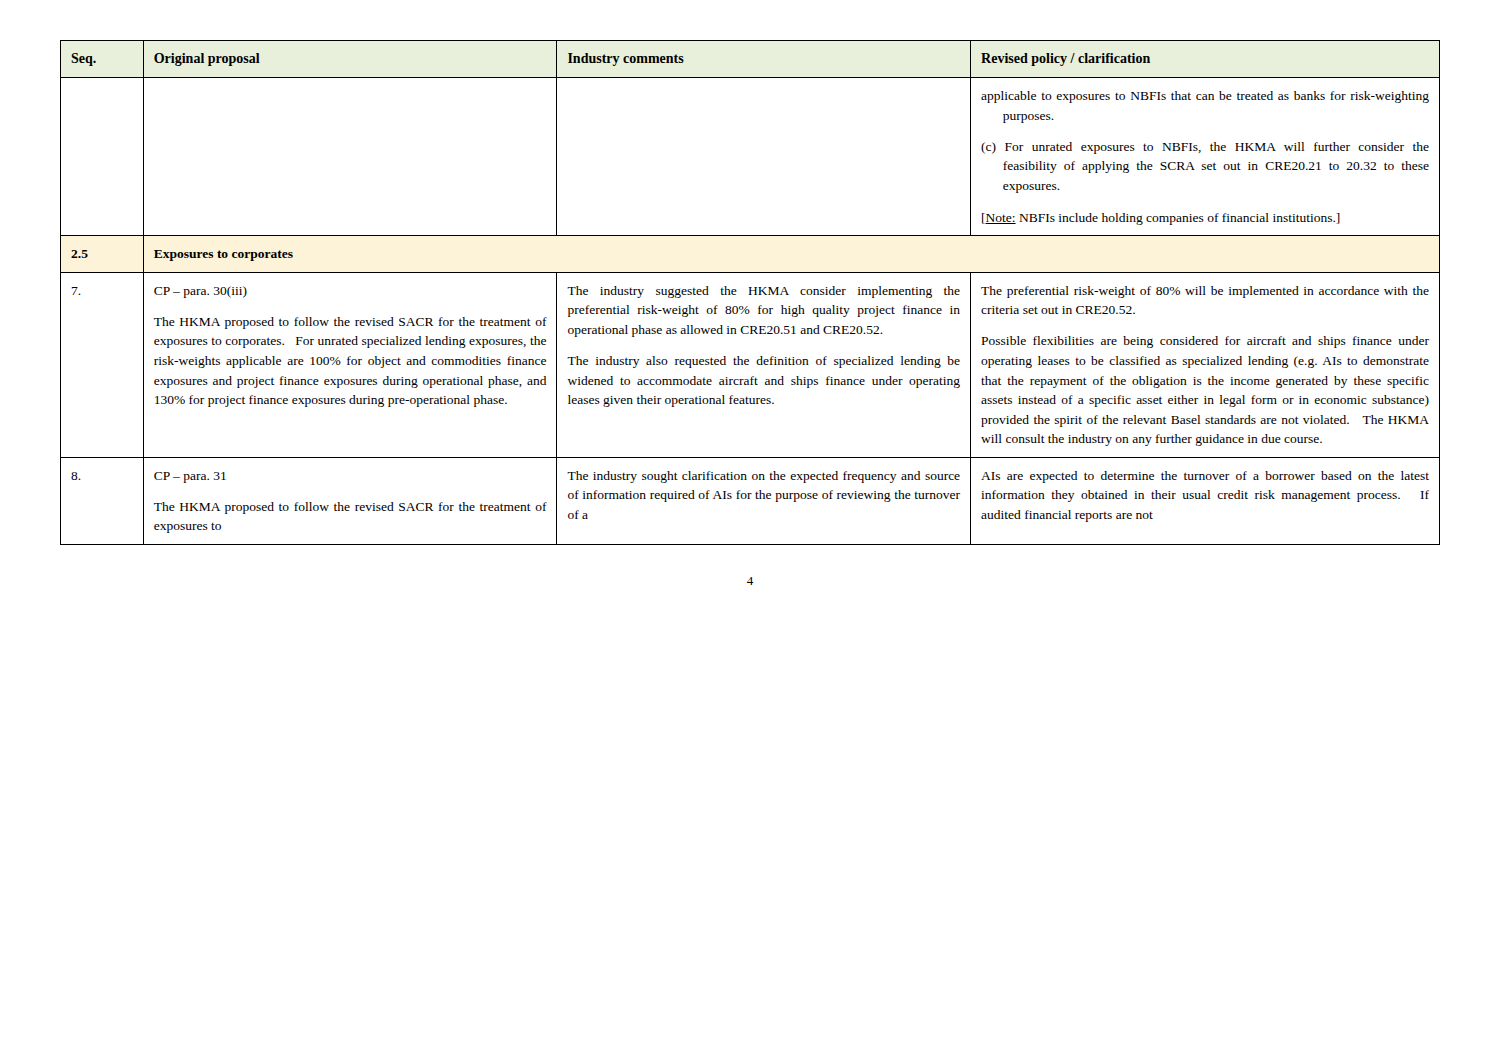| Seq. | Original proposal | Industry comments | Revised policy / clarification |
| --- | --- | --- | --- |
| | | | applicable to exposures to NBFIs that can be treated as banks for risk-weighting purposes. (c) For unrated exposures to NBFIs, the HKMA will further consider the feasibility of applying the SCRA set out in CRE20.21 to 20.32 to these exposures. [ Note: NBFIs include holding companies of financial institutions.] |
| 2.5 | Exposures to corporates |
| 7. | CP – para. 30(iii) The HKMA proposed to follow the revised SACR for the treatment of exposures to corporates. For unrated specialized lending exposures, the risk-weights applicable are 100% for object and commodities finance exposures and project finance exposures during operational phase, and 130% for project finance exposures during pre-operational phase. | The industry suggested the HKMA consider implementing the preferential risk-weight of 80% for high quality project finance in operational phase as allowed in CRE20.51 and CRE20.52. The industry also requested the definition of specialized lending be widened to accommodate aircraft and ships finance under operating leases given their operational features. | The preferential risk-weight of 80% will be implemented in accordance with the criteria set out in CRE20.52. Possible flexibilities are being considered for aircraft and ships finance under operating leases to be classified as specialized lending (e.g. AIs to demonstrate that the repayment of the obligation is the income generated by these specific assets instead of a specific asset either in legal form or in economic substance) provided the spirit of the relevant Basel standards are not violated. The HKMA will consult the industry on any further guidance in due course. |
| 8. | CP – para. 31 The HKMA proposed to follow the revised SACR for the treatment of exposures to | The industry sought clarification on the expected frequency and source of information required of AIs for the purpose of reviewing the turnover of a | AIs are expected to determine the turnover of a borrower based on the latest information they obtained in their usual credit risk management process. If audited financial reports are not |
4